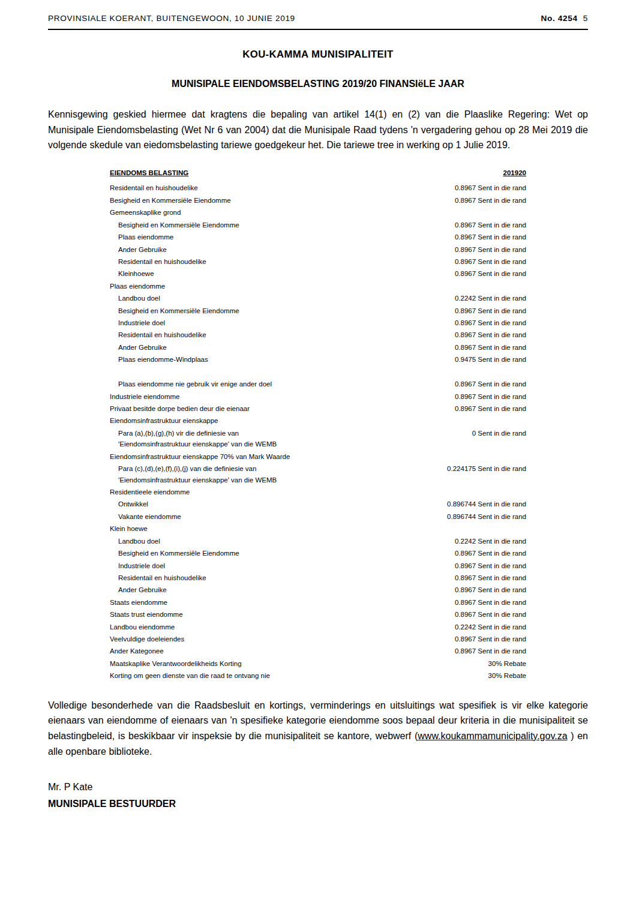PROVINSIALE KOERANT, BUITENGEWOON, 10 JUNIE 2019 No. 4254 5
KOU-KAMMA MUNISIPALITEIT
MUNISIPALE EIENDOMSBELASTING 2019/20 FINANSIëLE JAAR
Kennisgewing geskied hiermee dat kragtens die bepaling van artikel 14(1) en (2) van die Plaaslike Regering: Wet op Munisipale Eiendomsbelasting (Wet Nr 6 van 2004) dat die Munisipale Raad tydens 'n vergadering gehou op 28 Mei 2019 die volgende skedule van eiedomsbelasting tariewe goedgekeur het. Die tariewe tree in werking op 1 Julie 2019.
| EIENDOMS BELASTING | 201920 |
| --- | --- |
| Residentail en huishoudelike | 0.8967 Sent in die rand |
| Besigheid en Kommersiële Eiendomme | 0.8967 Sent in die rand |
| Gemeenskaplike grond | |
| Besigheid en Kommersiële Eiendomme | 0.8967 Sent in die rand |
| Plaas eiendomme | 0.8967 Sent in die rand |
| Ander Gebruike | 0.8967 Sent in die rand |
| Residentail en huishoudelike | 0.8967 Sent in die rand |
| Kleinhoewe | 0.8967 Sent in die rand |
| Plaas eiendomme | |
| Landbou doel | 0.2242 Sent in die rand |
| Besigheid en Kommersiële Eiendomme | 0.8967 Sent in die rand |
| Industriele doel | 0.8967 Sent in die rand |
| Residentail en huishoudelike | 0.8967 Sent in die rand |
| Ander Gebruike | 0.8967 Sent in die rand |
| Plaas eiendomme-Windplaas | 0.9475 Sent in die rand |
| Plaas eiendomme nie gebruik vir enige ander doel | 0.8967 Sent in die rand |
| Industriele eiendomme | 0.8967 Sent in die rand |
| Privaat besitde dorpe bedien deur die eienaar | 0.8967 Sent in die rand |
| Eiendomsinfrastruktuur eienskappe | |
| Para (a),(b),(g),(h) vir die definiesie van 'Eiendomsinfrastruktuur eienskappe' van die WEMB | 0 Sent in die rand |
| Eiendomsinfrastruktuur eienskappe 70% van Mark Waarde | |
| Para (c),(d),(e),(f),(i),(j) van die definiesie van 'Eiendomsinfrastruktuur eienskappe' van die WEMB | 0.224175 Sent in die rand |
| Residentieele eiendomme | |
| Ontwikkel | 0.896744 Sent in die rand |
| Vakante eiendomme | 0.896744 Sent in die rand |
| Klein hoewe | |
| Landbou doel | 0.2242 Sent in die rand |
| Besigheid en Kommersiële Eiendomme | 0.8967 Sent in die rand |
| Industriele doel | 0.8967 Sent in die rand |
| Residentail en huishoudelike | 0.8967 Sent in die rand |
| Ander Gebruike | 0.8967 Sent in die rand |
| Staats eiendomme | 0.8967 Sent in die rand |
| Staats trust eiendomme | 0.8967 Sent in die rand |
| Landbou eiendomme | 0.2242 Sent in die rand |
| Veelvuldige doeleiendes | 0.8967 Sent in die rand |
| Ander Kategonee | 0.8967 Sent in die rand |
| Maatskaplike Verantwoordelikheids Korting | 30% Rebate |
| Korting om geen dienste van die raad te ontvang nie | 30% Rebate |
Volledige besonderhede van die Raadsbesluit en kortings, verminderings en uitsluitings wat spesifiek is vir elke kategorie eienaars van eiendomme of eienaars van 'n spesifieke kategorie eiendomme soos bepaal deur kriteria in die munisipaliteit se belastingbeleid, is beskikbaar vir inspeksie by die munisipaliteit se kantore, webwerf (www.koukammamunicipality.gov.za ) en alle openbare biblioteke.
Mr. P Kate
MUNISIPALE BESTUURDER